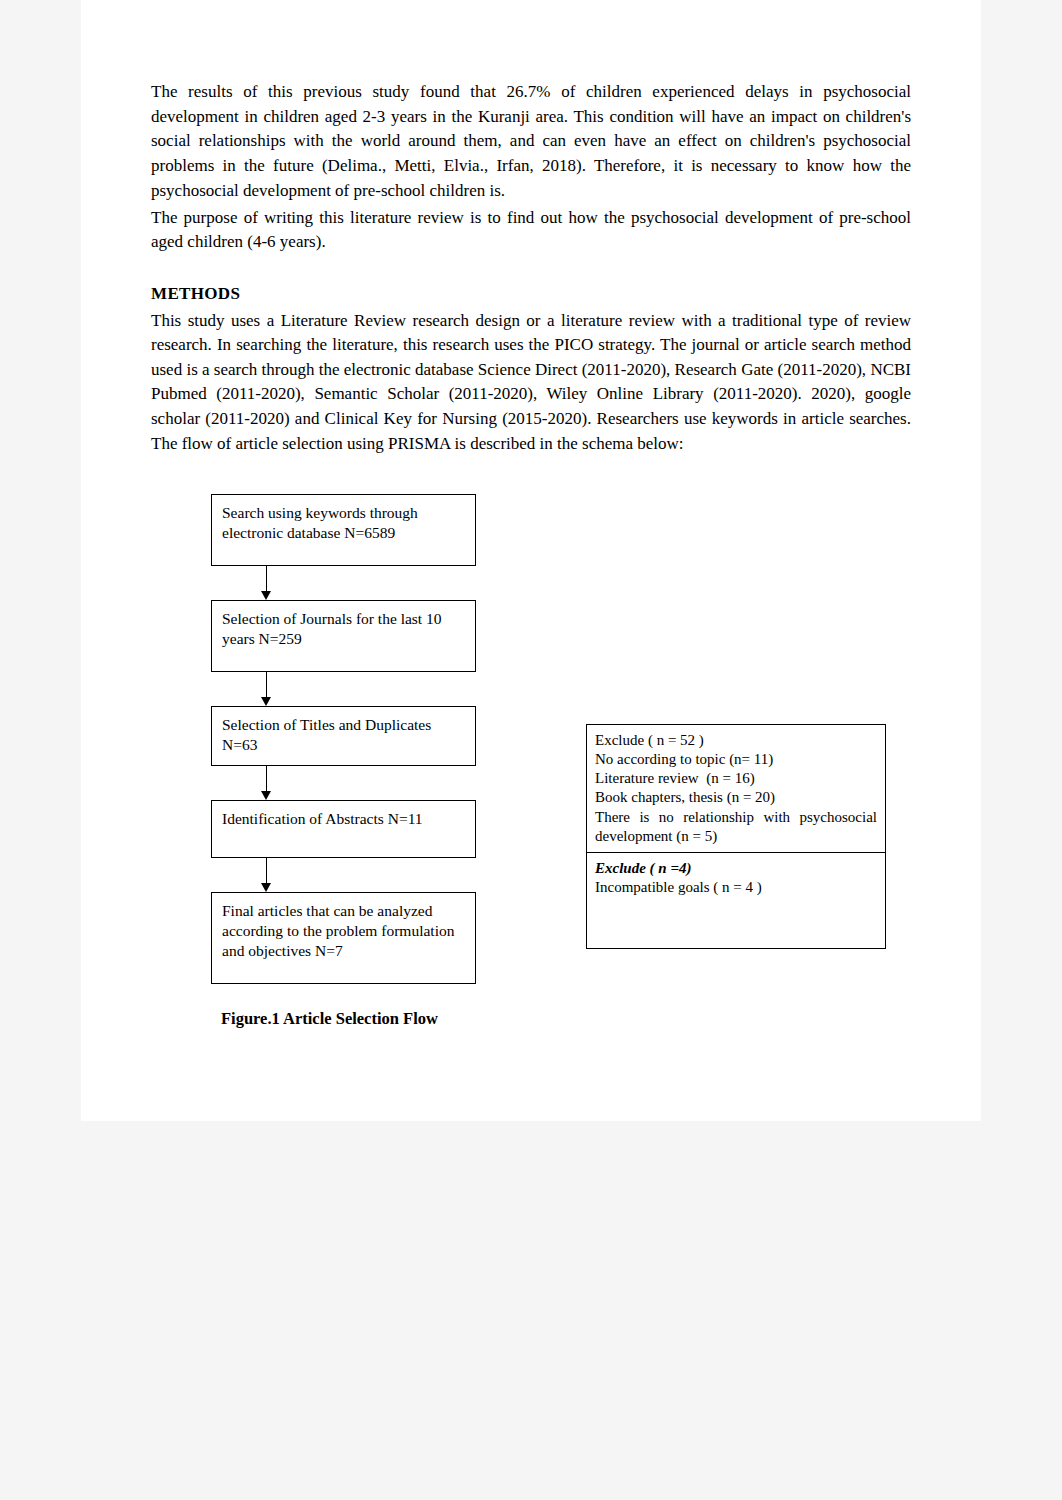The results of this previous study found that 26.7% of children experienced delays in psychosocial development in children aged 2-3 years in the Kuranji area. This condition will have an impact on children's social relationships with the world around them, and can even have an effect on children's psychosocial problems in the future (Delima., Metti, Elvia., Irfan, 2018). Therefore, it is necessary to know how the psychosocial development of pre-school children is.
The purpose of writing this literature review is to find out how the psychosocial development of pre-school aged children (4-6 years).
METHODS
This study uses a Literature Review research design or a literature review with a traditional type of review research. In searching the literature, this research uses the PICO strategy. The journal or article search method used is a search through the electronic database Science Direct (2011-2020), Research Gate (2011-2020), NCBI Pubmed (2011-2020), Semantic Scholar (2011-2020), Wiley Online Library (2011-2020). 2020), google scholar (2011-2020) and Clinical Key for Nursing (2015-2020). Researchers use keywords in article searches. The flow of article selection using PRISMA is described in the schema below:
Search using keywords through electronic database N=6589
Selection of Journals for the last 10 years N=259
Selection of Titles and Duplicates N=63
Exclude ( n = 52 )
No according to topic (n= 11)
Literature review (n = 16)
Book chapters, thesis (n = 20)
There is no relationship with psychosocial development (n = 5)
Exclude ( n =4)
Incompatible goals ( n = 4 )
Identification of Abstracts N=11
Final articles that can be analyzed according to the problem formulation and objectives N=7
Figure.1 Article Selection Flow